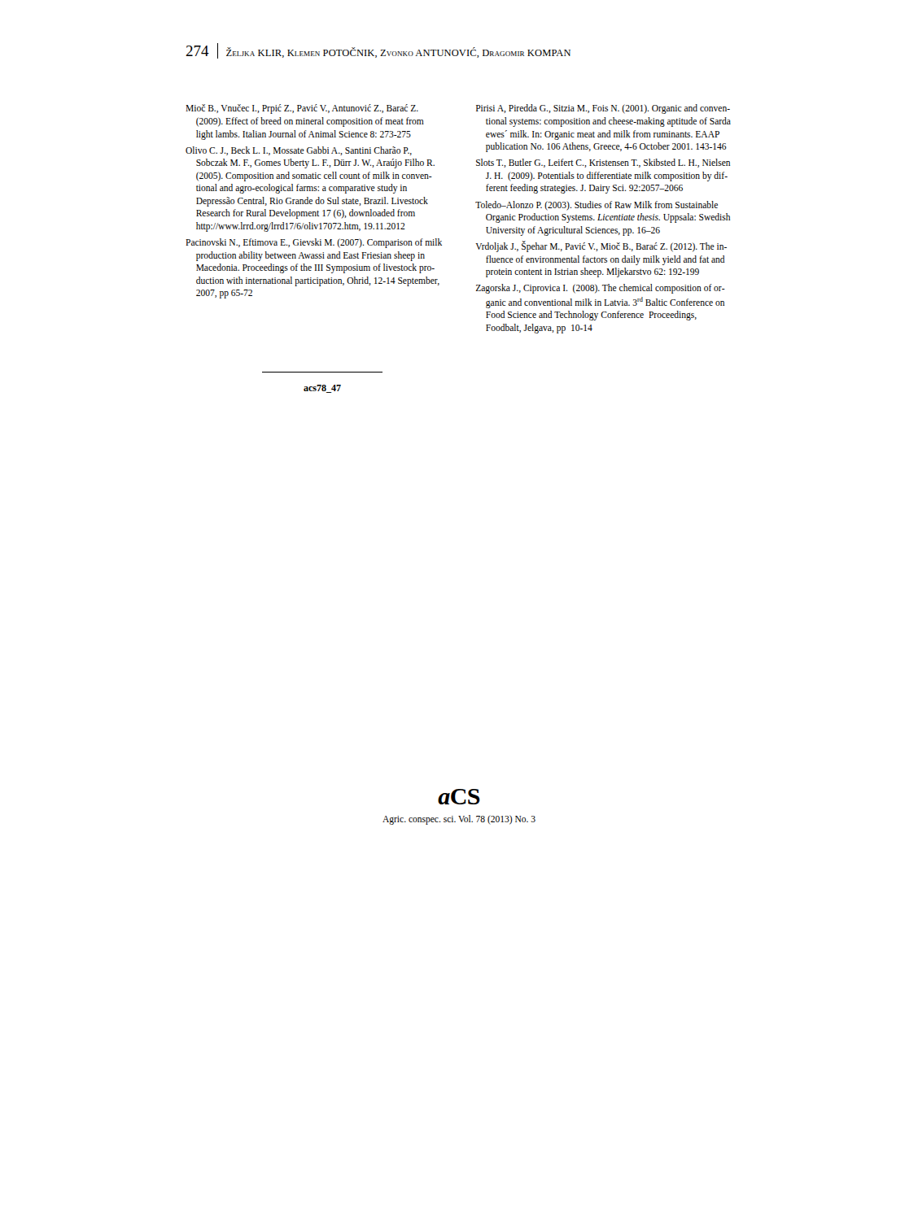274
Željka KLIR, Klemen POTOČNIK, Zvonko ANTUNOVIĆ, Dragomir KOMPAN
Mioč B., Vnučec I., Prpić Z., Pavić V., Antunović Z., Barać Z. (2009). Effect of breed on mineral composition of meat from light lambs. Italian Journal of Animal Science 8: 273-275
Olivo C. J., Beck L. I., Mossate Gabbi A., Santini Charão P., Sobczak M. F., Gomes Uberty L. F., Dürr J. W., Araújo Filho R. (2005). Composition and somatic cell count of milk in conventional and agro-ecological farms: a comparative study in Depressão Central, Rio Grande do Sul state, Brazil. Livestock Research for Rural Development 17 (6), downloaded from http://www.lrrd.org/lrrd17/6/oliv17072.htm, 19.11.2012
Pacinovski N., Eftimova E., Gievski M. (2007). Comparison of milk production ability between Awassi and East Friesian sheep in Macedonia. Proceedings of the III Symposium of livestock production with international participation, Ohrid, 12-14 September, 2007, pp 65-72
Pirisi A, Piredda G., Sitzia M., Fois N. (2001). Organic and conventional systems: composition and cheese-making aptitude of Sarda ewes´ milk. In: Organic meat and milk from ruminants. EAAP publication No. 106 Athens, Greece, 4-6 October 2001. 143-146
Slots T., Butler G., Leifert C., Kristensen T., Skibsted L. H., Nielsen J. H. (2009). Potentials to differentiate milk composition by different feeding strategies. J. Dairy Sci. 92:2057–2066
Toledo–Alonzo P. (2003). Studies of Raw Milk from Sustainable Organic Production Systems. Licentiate thesis. Uppsala: Swedish University of Agricultural Sciences, pp. 16–26
Vrdoljak J., Špehar M., Pavić V., Mioč B., Barać Z. (2012). The influence of environmental factors on daily milk yield and fat and protein content in Istrian sheep. Mljekarstvo 62: 192-199
Zagorska J., Ciprovica I. (2008). The chemical composition of organic and conventional milk in Latvia. 3rd Baltic Conference on Food Science and Technology Conference Proceedings, Foodbalt, Jelgava, pp 10-14
acs78_47
aCS
Agric. conspec. sci. Vol. 78 (2013) No. 3